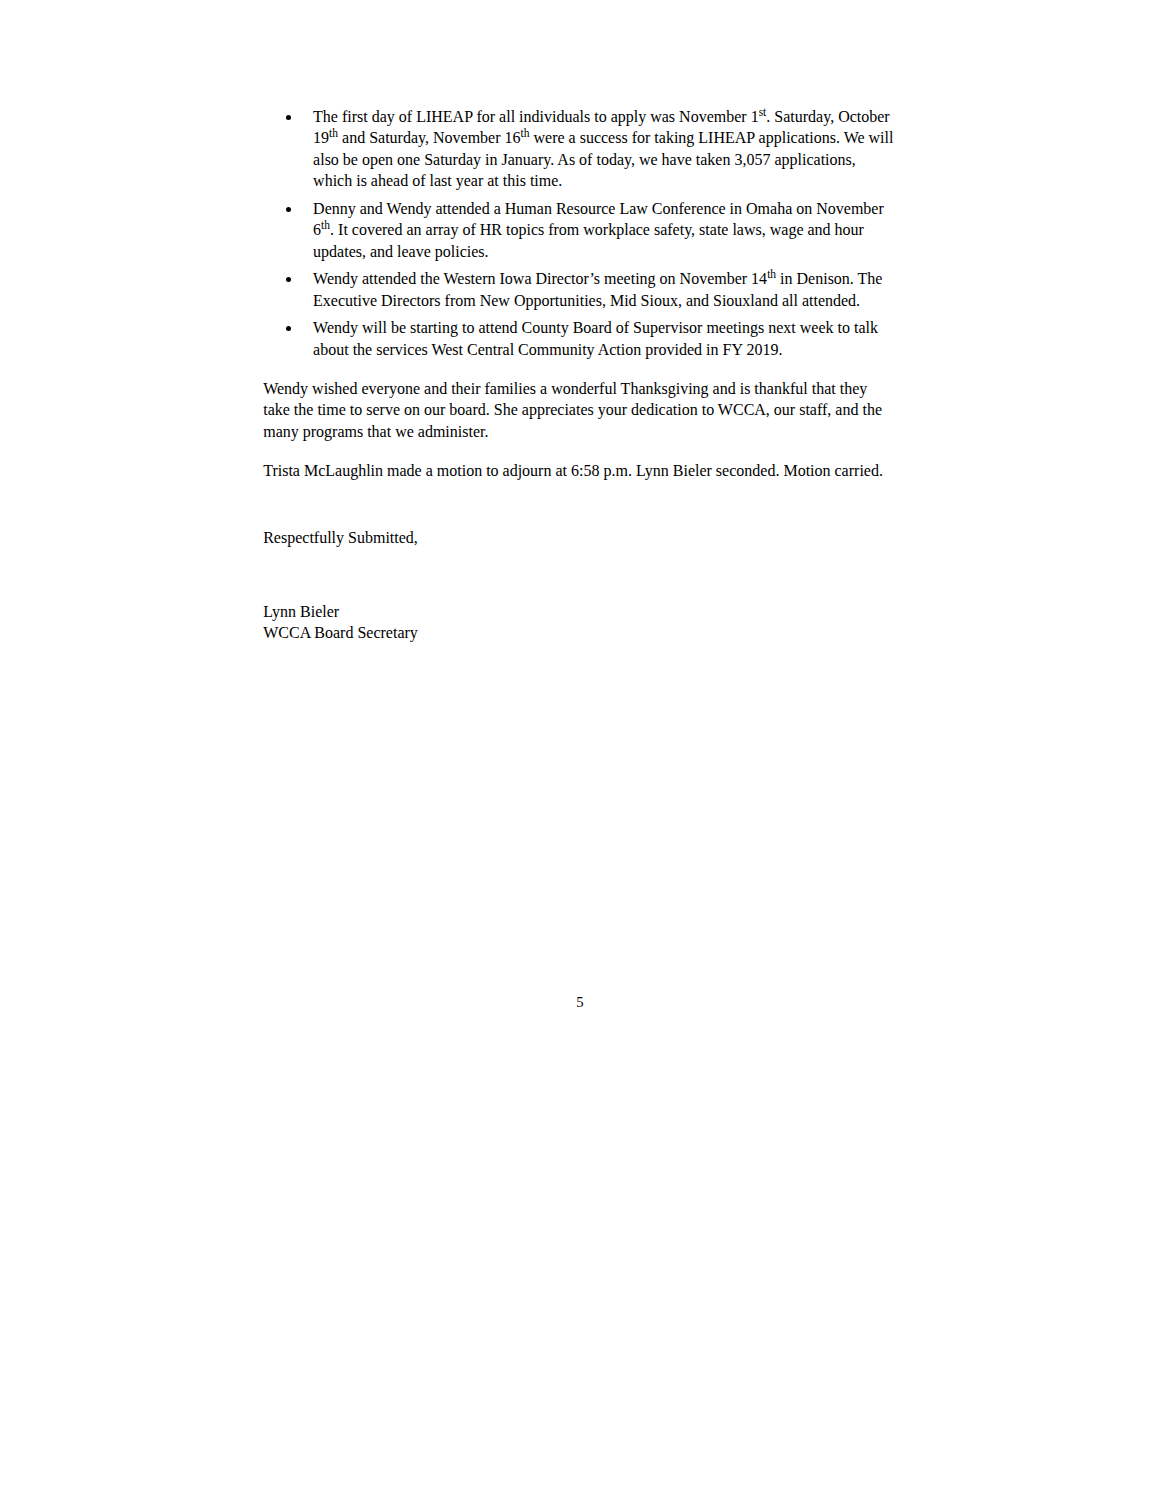The first day of LIHEAP for all individuals to apply was November 1st. Saturday, October 19th and Saturday, November 16th were a success for taking LIHEAP applications. We will also be open one Saturday in January. As of today, we have taken 3,057 applications, which is ahead of last year at this time.
Denny and Wendy attended a Human Resource Law Conference in Omaha on November 6th. It covered an array of HR topics from workplace safety, state laws, wage and hour updates, and leave policies.
Wendy attended the Western Iowa Director’s meeting on November 14th in Denison. The Executive Directors from New Opportunities, Mid Sioux, and Siouxland all attended.
Wendy will be starting to attend County Board of Supervisor meetings next week to talk about the services West Central Community Action provided in FY 2019.
Wendy wished everyone and their families a wonderful Thanksgiving and is thankful that they take the time to serve on our board. She appreciates your dedication to WCCA, our staff, and the many programs that we administer.
Trista McLaughlin made a motion to adjourn at 6:58 p.m. Lynn Bieler seconded. Motion carried.
Respectfully Submitted,
Lynn Bieler
WCCA Board Secretary
5